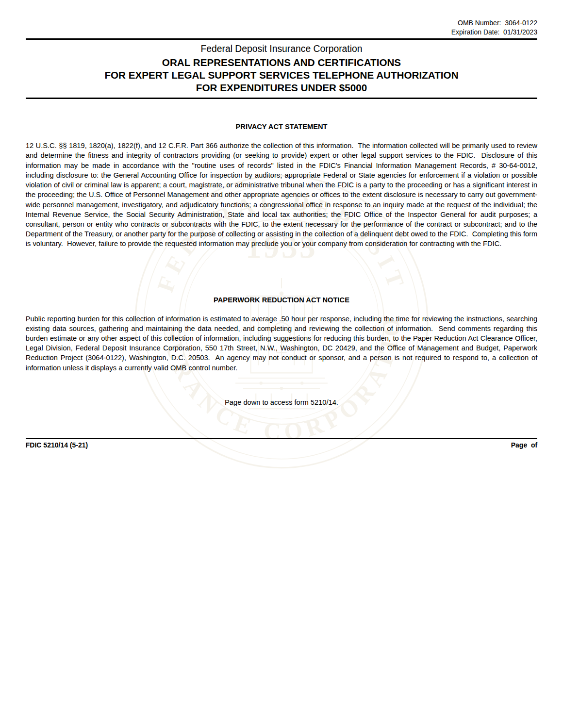FEDERAL DEPOSIT INSURANCE CORPORATION 1933
OMB Number: 3064-0122
Expiration Date: 01/31/2023
Federal Deposit Insurance Corporation
ORAL REPRESENTATIONS AND CERTIFICATIONS
FOR EXPERT LEGAL SUPPORT SERVICES TELEPHONE AUTHORIZATION
FOR EXPENDITURES UNDER $5000
PRIVACY ACT STATEMENT
12 U.S.C. §§ 1819, 1820(a), 1822(f), and 12 C.F.R. Part 366 authorize the collection of this information. The information collected will be primarily used to review and determine the fitness and integrity of contractors providing (or seeking to provide) expert or other legal support services to the FDIC. Disclosure of this information may be made in accordance with the "routine uses of records" listed in the FDIC's Financial Information Management Records, # 30-64-0012, including disclosure to: the General Accounting Office for inspection by auditors; appropriate Federal or State agencies for enforcement if a violation or possible violation of civil or criminal law is apparent; a court, magistrate, or administrative tribunal when the FDIC is a party to the proceeding or has a significant interest in the proceeding; the U.S. Office of Personnel Management and other appropriate agencies or offices to the extent disclosure is necessary to carry out government-wide personnel management, investigatory, and adjudicatory functions; a congressional office in response to an inquiry made at the request of the individual; the Internal Revenue Service, the Social Security Administration, State and local tax authorities; the FDIC Office of the Inspector General for audit purposes; a consultant, person or entity who contracts or subcontracts with the FDIC, to the extent necessary for the performance of the contract or subcontract; and to the Department of the Treasury, or another party for the purpose of collecting or assisting in the collection of a delinquent debt owed to the FDIC. Completing this form is voluntary. However, failure to provide the requested information may preclude you or your company from consideration for contracting with the FDIC.
PAPERWORK REDUCTION ACT NOTICE
Public reporting burden for this collection of information is estimated to average .50 hour per response, including the time for reviewing the instructions, searching existing data sources, gathering and maintaining the data needed, and completing and reviewing the collection of information. Send comments regarding this burden estimate or any other aspect of this collection of information, including suggestions for reducing this burden, to the Paper Reduction Act Clearance Officer, Legal Division, Federal Deposit Insurance Corporation, 550 17th Street, N.W., Washington, DC 20429, and the Office of Management and Budget, Paperwork Reduction Project (3064-0122), Washington, D.C. 20503. An agency may not conduct or sponsor, and a person is not required to respond to, a collection of information unless it displays a currently valid OMB control number.
Page down to access form 5210/14.
FDIC 5210/14 (5-21) Page of